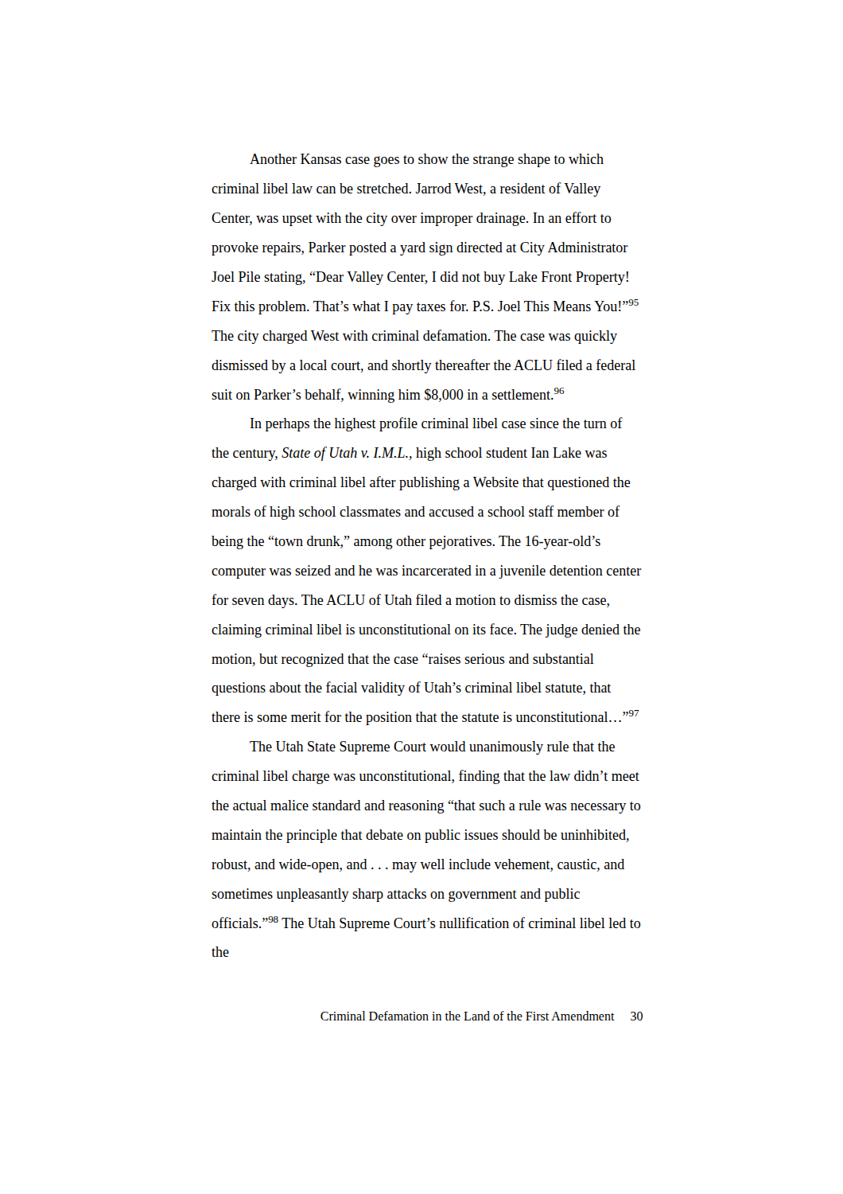Another Kansas case goes to show the strange shape to which criminal libel law can be stretched. Jarrod West, a resident of Valley Center, was upset with the city over improper drainage. In an effort to provoke repairs, Parker posted a yard sign directed at City Administrator Joel Pile stating, “Dear Valley Center, I did not buy Lake Front Property! Fix this problem. That’s what I pay taxes for. P.S. Joel This Means You!”95 The city charged West with criminal defamation. The case was quickly dismissed by a local court, and shortly thereafter the ACLU filed a federal suit on Parker’s behalf, winning him $8,000 in a settlement.96
In perhaps the highest profile criminal libel case since the turn of the century, State of Utah v. I.M.L., high school student Ian Lake was charged with criminal libel after publishing a Website that questioned the morals of high school classmates and accused a school staff member of being the “town drunk,” among other pejoratives. The 16-year-old’s computer was seized and he was incarcerated in a juvenile detention center for seven days. The ACLU of Utah filed a motion to dismiss the case, claiming criminal libel is unconstitutional on its face. The judge denied the motion, but recognized that the case “raises serious and substantial questions about the facial validity of Utah’s criminal libel statute, that there is some merit for the position that the statute is unconstitutional…”97
The Utah State Supreme Court would unanimously rule that the criminal libel charge was unconstitutional, finding that the law didn’t meet the actual malice standard and reasoning “that such a rule was necessary to maintain the principle that debate on public issues should be uninhibited, robust, and wide-open, and . . . may well include vehement, caustic, and sometimes unpleasantly sharp attacks on government and public officials.”98 The Utah Supreme Court’s nullification of criminal libel led to the
Criminal Defamation in the Land of the First Amendment 30